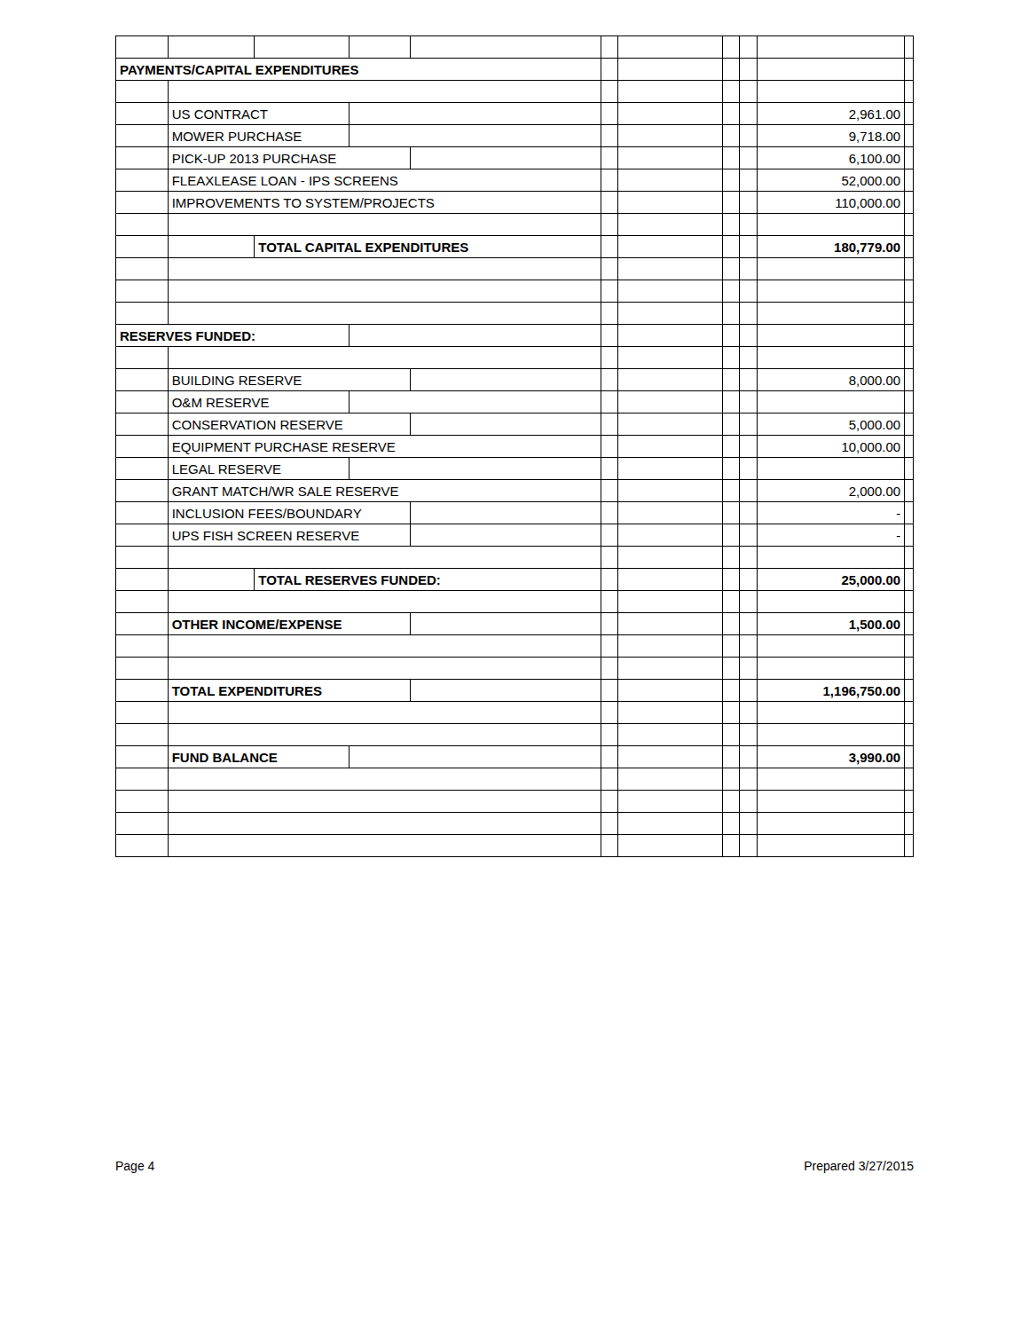| PAYMENTS/CAPITAL EXPENDITURES | | | | | | |
| | US CONTRACT | | | | | | 2,961.00 | |
| | MOWER PURCHASE | | | | | | 9,718.00 | |
| | PICK-UP 2013 PURCHASE | | | | | | 6,100.00 | |
| | FLEAXLEASE LOAN - IPS SCREENS | | | | | 52,000.00 | |
| | IMPROVEMENTS TO SYSTEM/PROJECTS | | | | | 110,000.00 | |
| | | TOTAL CAPITAL EXPENDITURES | | | | | 180,779.00 | |
| RESERVES FUNDED: | | | | | | | |
| | BUILDING RESERVE | | | | | | 8,000.00 | |
| | O&M RESERVE | | | | | | | |
| | CONSERVATION RESERVE | | | | | | 5,000.00 | |
| | EQUIPMENT PURCHASE RESERVE | | | | | 10,000.00 | |
| | LEGAL RESERVE | | | | | | | |
| | GRANT MATCH/WR SALE RESERVE | | | | | 2,000.00 | |
| | INCLUSION FEES/BOUNDARY | | | | | | - | |
| | UPS FISH SCREEN RESERVE | | | | | | - | |
| | | TOTAL RESERVES FUNDED: | | | | | 25,000.00 | |
| | OTHER INCOME/EXPENSE | | | | | | 1,500.00 | |
| | TOTAL EXPENDITURES | | | | | | 1,196,750.00 | |
| | FUND BALANCE | | | | | | 3,990.00 | |
Page 4 Prepared 3/27/2015